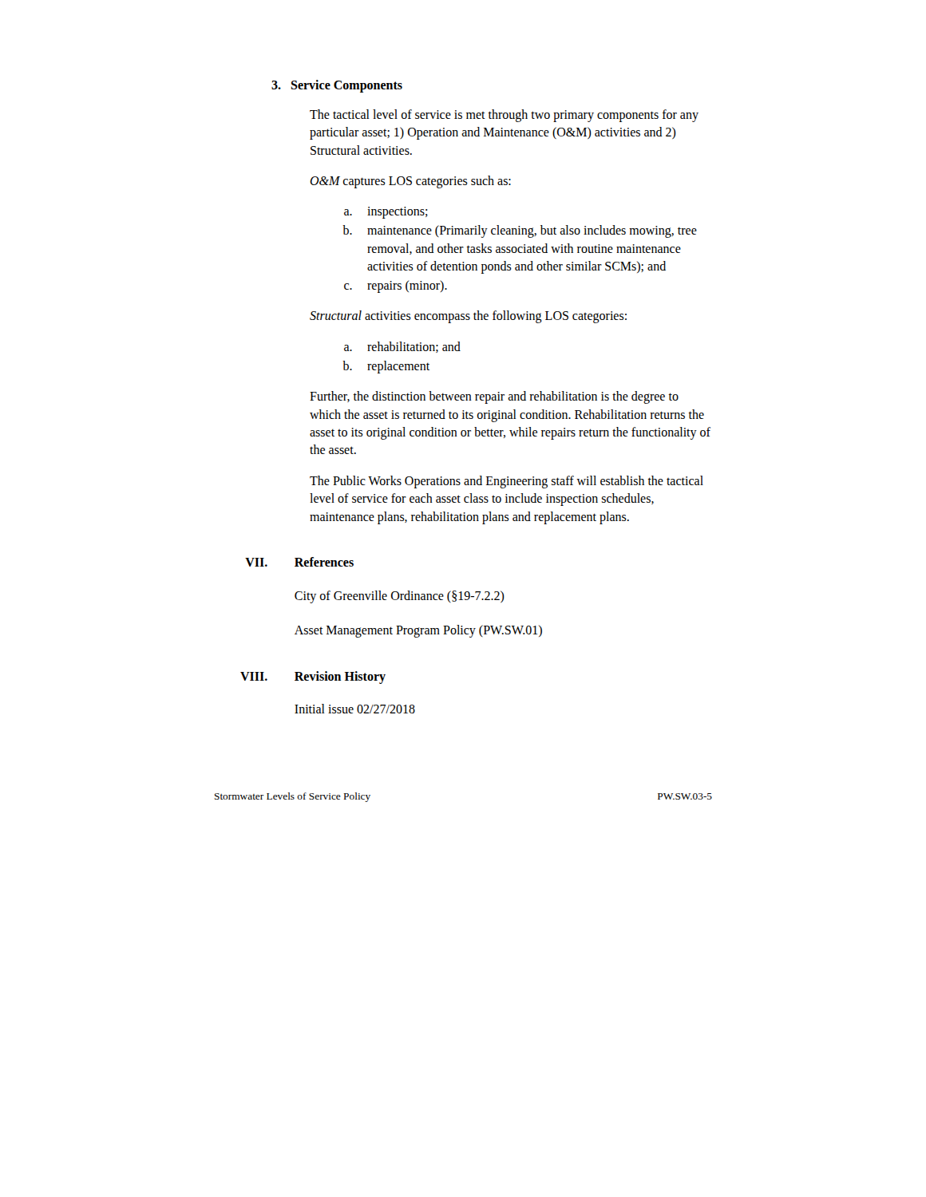3. Service Components
The tactical level of service is met through two primary components for any particular asset; 1) Operation and Maintenance (O&M) activities and 2) Structural activities.
O&M captures LOS categories such as:
inspections;
maintenance (Primarily cleaning, but also includes mowing, tree removal, and other tasks associated with routine maintenance activities of detention ponds and other similar SCMs); and
repairs (minor).
Structural activities encompass the following LOS categories:
rehabilitation; and
replacement
Further, the distinction between repair and rehabilitation is the degree to which the asset is returned to its original condition. Rehabilitation returns the asset to its original condition or better, while repairs return the functionality of the asset.
The Public Works Operations and Engineering staff will establish the tactical level of service for each asset class to include inspection schedules, maintenance plans, rehabilitation plans and replacement plans.
VII. References
City of Greenville Ordinance (§19-7.2.2)
Asset Management Program Policy (PW.SW.01)
VIII. Revision History
Initial issue 02/27/2018
Stormwater Levels of Service Policy PW.SW.03-5